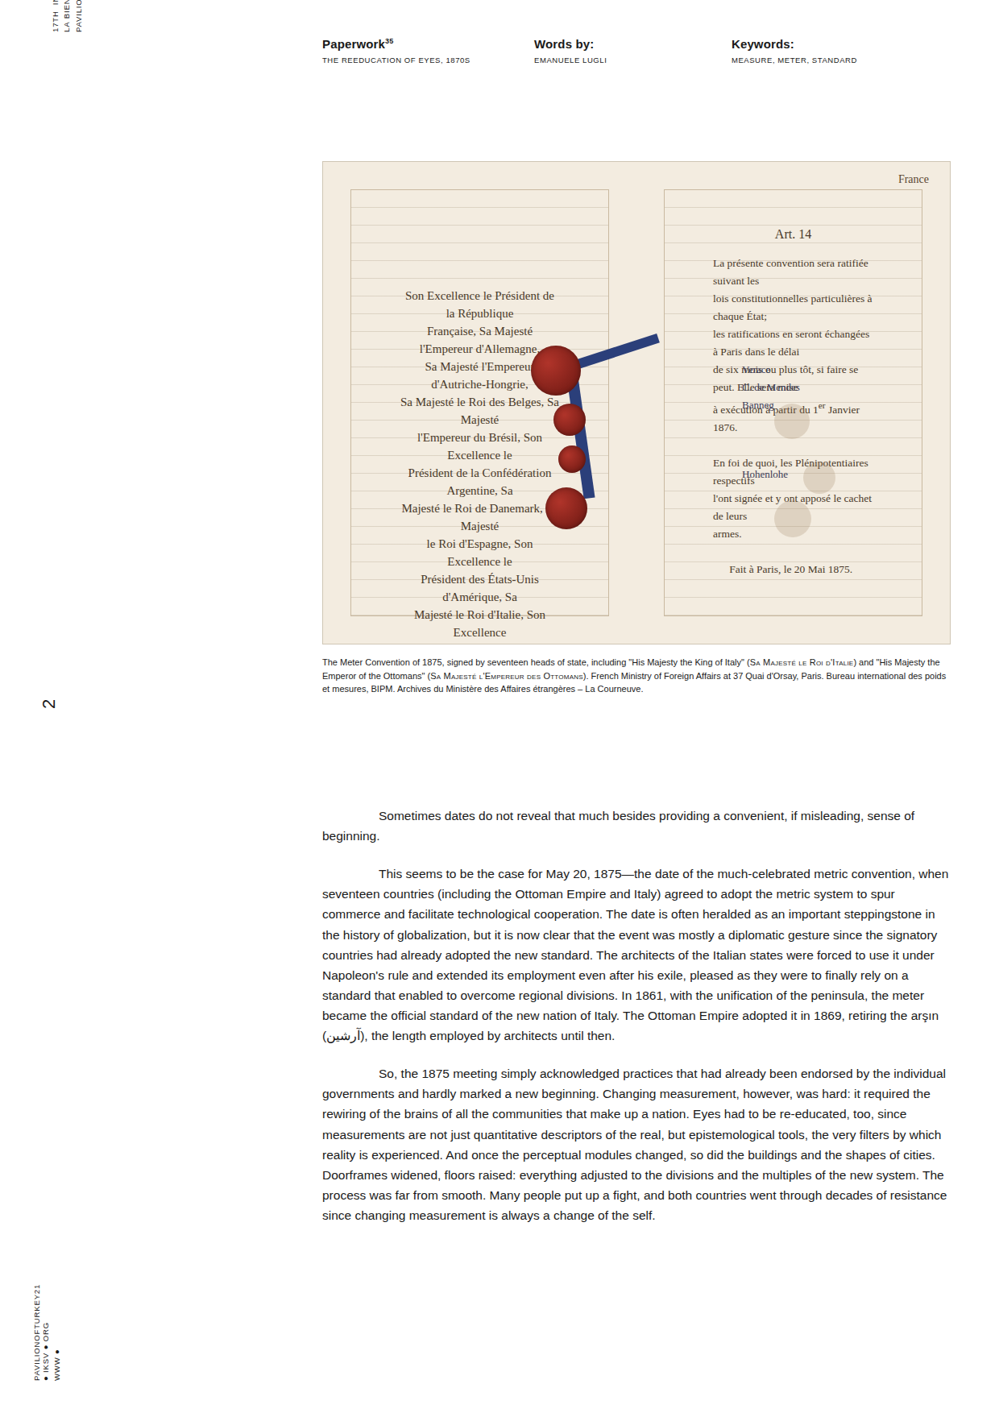17TH INTERNATIONAL ARCHITECTURE EXHIBITION
LA BIENNALE DI VENEZIA
PAVILION OF TURKEY
2
PAVILIONOFTURKEY21
● IKSV ● ORG
WWW ●
Paperwork35
The Reeducation of Eyes, 1870s
Words by:
Emanuele Lugli
Keywords:
Measure, Meter, Standard
Son Excellence le Président de la République
Française, Sa Majesté l'Empereur d'Allemagne,
Sa Majesté l'Empereur d'Autriche-Hongrie,
Sa Majesté le Roi des Belges, Sa Majesté
l'Empereur du Brésil, Son Excellence le
Président de la Confédération Argentine, Sa
Majesté le Roi de Danemark, Sa Majesté
le Roi d'Espagne, Son Excellence le
Président des États-Unis d'Amérique, Sa
Majesté le Roi d'Italie, Son Excellence
le Président de la République du Pérou,
Sa Majesté le Roi de Portugal et des
Algarves, Sa Majesté l'Empereur de
toutes les Russies, Sa Majesté le Roi
de Suède et de Norvège, Son Excellence le
Président de la Confédération Suisse, Sa
Majesté l'Empereur des Ottomans
et Son Excellence le Président de la République
de Vénézuéla,
désirant assurer l'unification internationale
France
Art. 14
La présente convention sera ratifiée suivant les
lois constitutionnelles particulières à chaque État;
les ratifications en seront échangées à Paris dans le délai
de six mois ou plus tôt, si faire se peut. Elle sera mise
à exécution à partir du 1er Janvier 1876.
En foi de quoi, les Plénipotentiaires respectifs
l'ont signée et y ont apposé le cachet de leurs
armes.
Fait à Paris, le 20 Mai 1875.
Verace
C. de Mendes
Banneg
Hohenlohe
The Meter Convention of 1875, signed by seventeen heads of state, including "His Majesty the King of Italy" (Sa Majesté le Roi d'Italie) and "His Majesty the Emperor of the Ottomans" (Sa Majesté l'Empereur des Ottomans). French Ministry of Foreign Affairs at 37 Quai d'Orsay, Paris. Bureau international des poids et mesures, BIPM. Archives du Ministère des Affaires étrangères – La Courneuve.
Sometimes dates do not reveal that much besides providing a convenient, if misleading, sense of beginning.
This seems to be the case for May 20, 1875—the date of the much-celebrated metric convention, when seventeen countries (including the Ottoman Empire and Italy) agreed to adopt the metric system to spur commerce and facilitate technological cooperation. The date is often heralded as an important steppingstone in the history of globalization, but it is now clear that the event was mostly a diplomatic gesture since the signatory countries had already adopted the new standard. The architects of the Italian states were forced to use it under Napoleon's rule and extended its employment even after his exile, pleased as they were to finally rely on a standard that enabled to overcome regional divisions. In 1861, with the unification of the peninsula, the meter became the official standard of the new nation of Italy. The Ottoman Empire adopted it in 1869, retiring the arşın (آرشين), the length employed by architects until then.
So, the 1875 meeting simply acknowledged practices that had already been endorsed by the individual governments and hardly marked a new beginning. Changing measurement, however, was hard: it required the rewiring of the brains of all the communities that make up a nation. Eyes had to be re-educated, too, since measurements are not just quantitative descriptors of the real, but epistemological tools, the very filters by which reality is experienced. And once the perceptual modules changed, so did the buildings and the shapes of cities. Doorframes widened, floors raised: everything adjusted to the divisions and the multiples of the new system. The process was far from smooth. Many people put up a fight, and both countries went through decades of resistance since changing measurement is always a change of the self.